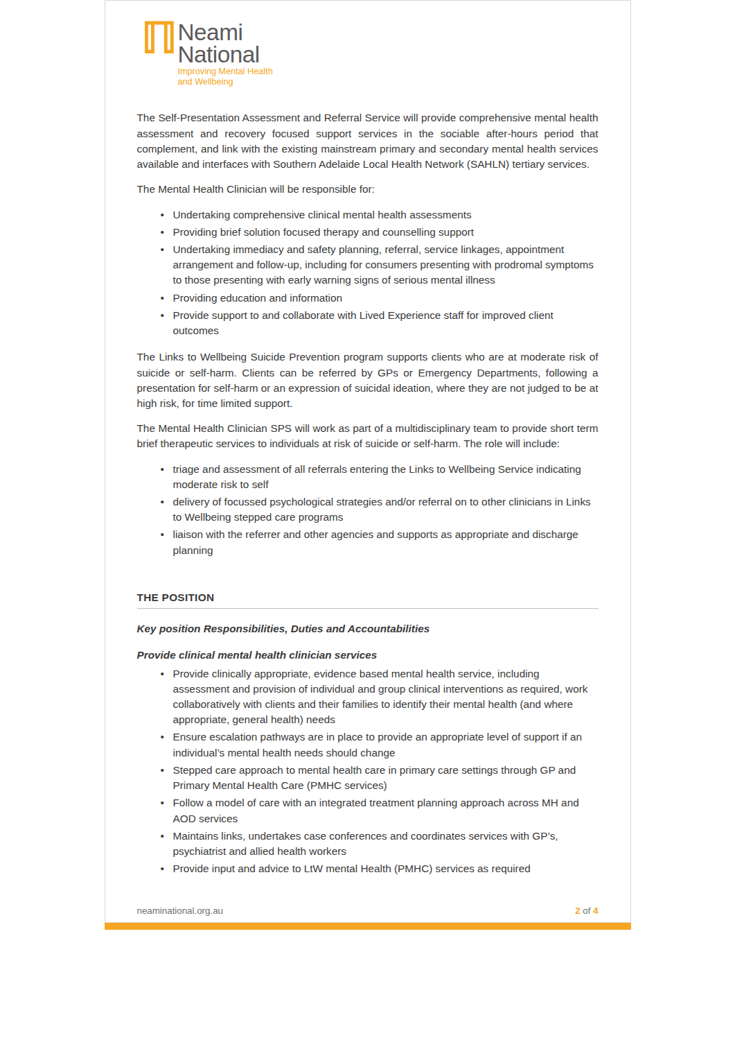ℿ
Neami National Improving Mental Health
and Wellbeing
The Self-Presentation Assessment and Referral Service will provide comprehensive mental health assessment and recovery focused support services in the sociable after-hours period that complement, and link with the existing mainstream primary and secondary mental health services available and interfaces with Southern Adelaide Local Health Network (SAHLN) tertiary services.
The Mental Health Clinician will be responsible for:
Undertaking comprehensive clinical mental health assessments
Providing brief solution focused therapy and counselling support
Undertaking immediacy and safety planning, referral, service linkages, appointment arrangement and follow-up, including for consumers presenting with prodromal symptoms to those presenting with early warning signs of serious mental illness
Providing education and information
Provide support to and collaborate with Lived Experience staff for improved client outcomes
The Links to Wellbeing Suicide Prevention program supports clients who are at moderate risk of suicide or self-harm. Clients can be referred by GPs or Emergency Departments, following a presentation for self-harm or an expression of suicidal ideation, where they are not judged to be at high risk, for time limited support.
The Mental Health Clinician SPS will work as part of a multidisciplinary team to provide short term brief therapeutic services to individuals at risk of suicide or self-harm. The role will include:
triage and assessment of all referrals entering the Links to Wellbeing Service indicating moderate risk to self
delivery of focussed psychological strategies and/or referral on to other clinicians in Links to Wellbeing stepped care programs
liaison with the referrer and other agencies and supports as appropriate and discharge planning
THE POSITION
Key position Responsibilities, Duties and Accountabilities
Provide clinical mental health clinician services
Provide clinically appropriate, evidence based mental health service, including assessment and provision of individual and group clinical interventions as required, work collaboratively with clients and their families to identify their mental health (and where appropriate, general health) needs
Ensure escalation pathways are in place to provide an appropriate level of support if an individual’s mental health needs should change
Stepped care approach to mental health care in primary care settings through GP and Primary Mental Health Care (PMHC services)
Follow a model of care with an integrated treatment planning approach across MH and AOD services
Maintains links, undertakes case conferences and coordinates services with GP’s, psychiatrist and allied health workers
Provide input and advice to LtW mental Health (PMHC) services as required
neaminational.org.au
2 of 4